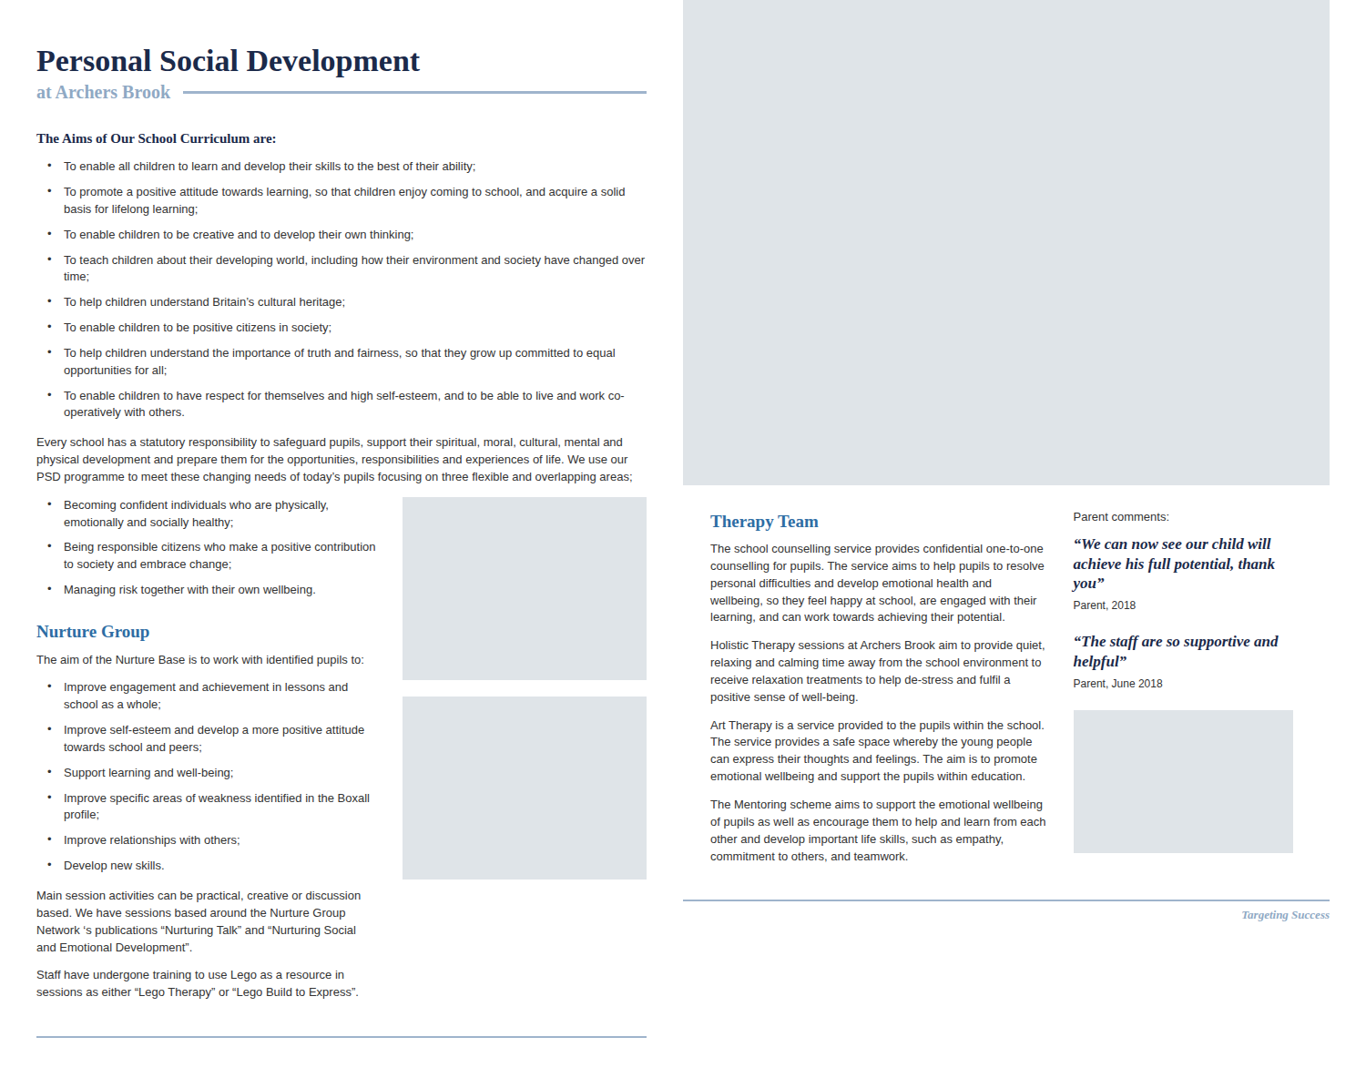Personal Social Development
at Archers Brook
The Aims of Our School Curriculum are:
To enable all children to learn and develop their skills to the best of their ability;
To promote a positive attitude towards learning, so that children enjoy coming to school, and acquire a solid basis for lifelong learning;
To enable children to be creative and to develop their own thinking;
To teach children about their developing world, including how their environment and society have changed over time;
To help children understand Britain’s cultural heritage;
To enable children to be positive citizens in society;
To help children understand the importance of truth and fairness, so that they grow up committed to equal opportunities for all;
To enable children to have respect for themselves and high self-esteem, and to be able to live and work co-operatively with others.
Every school has a statutory responsibility to safeguard pupils, support their spiritual, moral, cultural, mental and physical development and prepare them for the opportunities, responsibilities and experiences of life. We use our PSD programme to meet these changing needs of today’s pupils focusing on three flexible and overlapping areas;
Becoming confident individuals who are physically, emotionally and socially healthy;
Being responsible citizens who make a positive contribution to society and embrace change;
Managing risk together with their own wellbeing.
Nurture Group
The aim of the Nurture Base is to work with identified pupils to:
Improve engagement and achievement in lessons and school as a whole;
Improve self-esteem and develop a more positive attitude towards school and peers;
Support learning and well-being;
Improve specific areas of weakness identified in the Boxall profile;
Improve relationships with others;
Develop new skills.
Main session activities can be practical, creative or discussion based. We have sessions based around the Nurture Group Network ‘s publications “Nurturing Talk” and “Nurturing Social and Emotional Development”.
Staff have undergone training to use Lego as a resource in sessions as either “Lego Therapy” or “Lego Build to Express”.
Therapy Team
The school counselling service provides confidential one-to-one counselling for pupils. The service aims to help pupils to resolve personal difficulties and develop emotional health and wellbeing, so they feel happy at school, are engaged with their learning, and can work towards achieving their potential.
Holistic Therapy sessions at Archers Brook aim to provide quiet, relaxing and calming time away from the school environment to receive relaxation treatments to help de-stress and fulfil a positive sense of well-being.
Art Therapy is a service provided to the pupils within the school. The service provides a safe space whereby the young people can express their thoughts and feelings. The aim is to promote emotional wellbeing and support the pupils within education.
The Mentoring scheme aims to support the emotional wellbeing of pupils as well as encourage them to help and learn from each other and develop important life skills, such as empathy, commitment to others, and teamwork.
Parent comments:
“We can now see our child will achieve his full potential, thank you”
Parent, 2018
“The staff are so supportive and helpful”
Parent, June 2018
Targeting Success